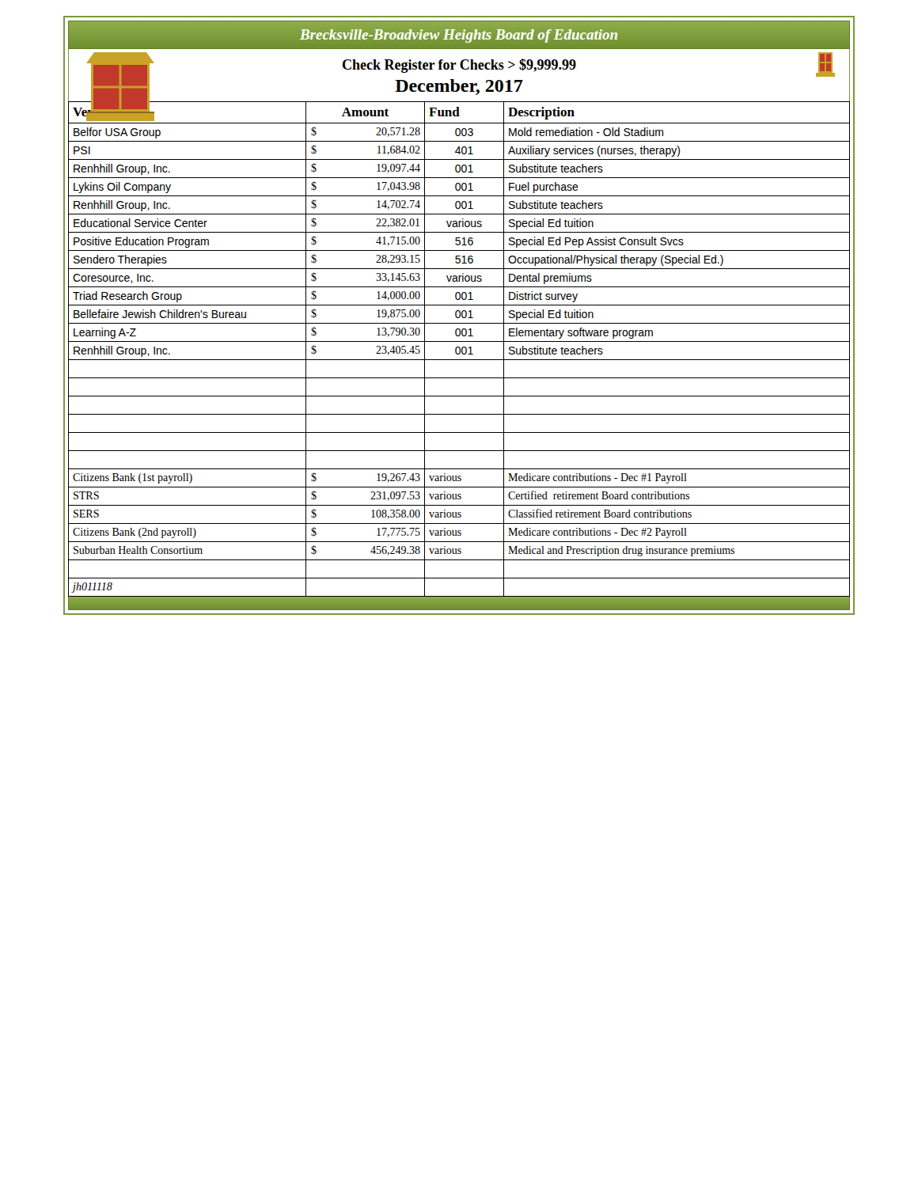Brecksville-Broadview Heights Board of Education
Check Register for Checks > $9,999.99
December, 2017
| Vendor | Amount | Fund | Description |
| --- | --- | --- | --- |
| Belfor USA Group | $ 20,571.28 | 003 | Mold remediation - Old Stadium |
| PSI | $ 11,684.02 | 401 | Auxiliary services (nurses, therapy) |
| Renhhill Group, Inc. | $ 19,097.44 | 001 | Substitute teachers |
| Lykins Oil Company | $ 17,043.98 | 001 | Fuel purchase |
| Renhhill Group, Inc. | $ 14,702.74 | 001 | Substitute teachers |
| Educational Service Center | $ 22,382.01 | various | Special Ed tuition |
| Positive Education Program | $ 41,715.00 | 516 | Special Ed Pep Assist Consult Svcs |
| Sendero Therapies | $ 28,293.15 | 516 | Occupational/Physical therapy (Special Ed.) |
| Coresource, Inc. | $ 33,145.63 | various | Dental premiums |
| Triad Research Group | $ 14,000.00 | 001 | District survey |
| Bellefaire Jewish Children's Bureau | $ 19,875.00 | 001 | Special Ed tuition |
| Learning A-Z | $ 13,790.30 | 001 | Elementary software program |
| Renhhill Group, Inc. | $ 23,405.45 | 001 | Substitute teachers |
| Citizens Bank (1st payroll) | $ 19,267.43 | various | Medicare contributions - Dec #1 Payroll |
| STRS | $ 231,097.53 | various | Certified retirement Board contributions |
| SERS | $ 108,358.00 | various | Classified retirement Board contributions |
| Citizens Bank (2nd payroll) | $ 17,775.75 | various | Medicare contributions - Dec #2 Payroll |
| Suburban Health Consortium | $ 456,249.38 | various | Medical and Prescription drug insurance premiums |
| jh011118 | | | |